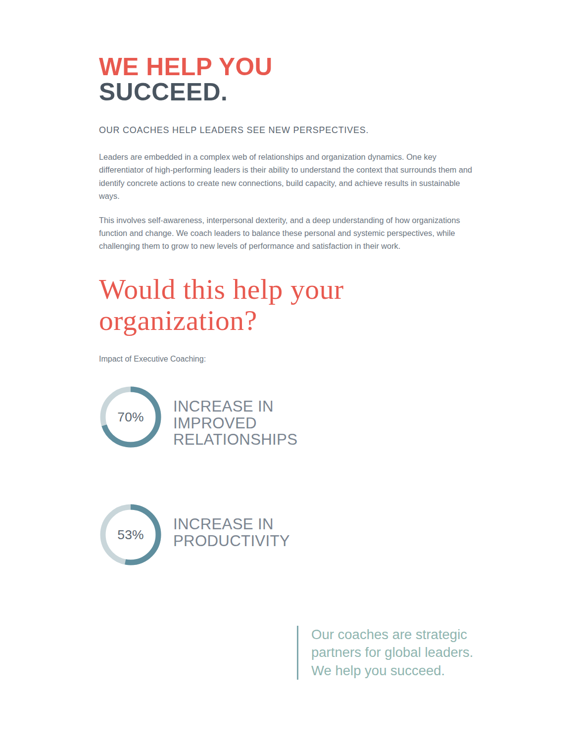WE HELP YOU SUCCEED.
Our coaches help leaders see new perspectives.
Leaders are embedded in a complex web of relationships and organization dynamics. One key differentiator of high-performing leaders is their ability to understand the context that surrounds them and identify concrete actions to create new connections, build capacity, and achieve results in sustainable ways.
This involves self-awareness, interpersonal dexterity, and a deep understanding of how organizations function and change. We coach leaders to balance these personal and systemic perspectives, while challenging them to grow to new levels of performance and satisfaction in their work.
Would this help your organization?
Impact of Executive Coaching:
70%
Increase in
improved
relationships
53%
Increase in
productivity
Our coaches are strategic partners for global leaders. We help you succeed.